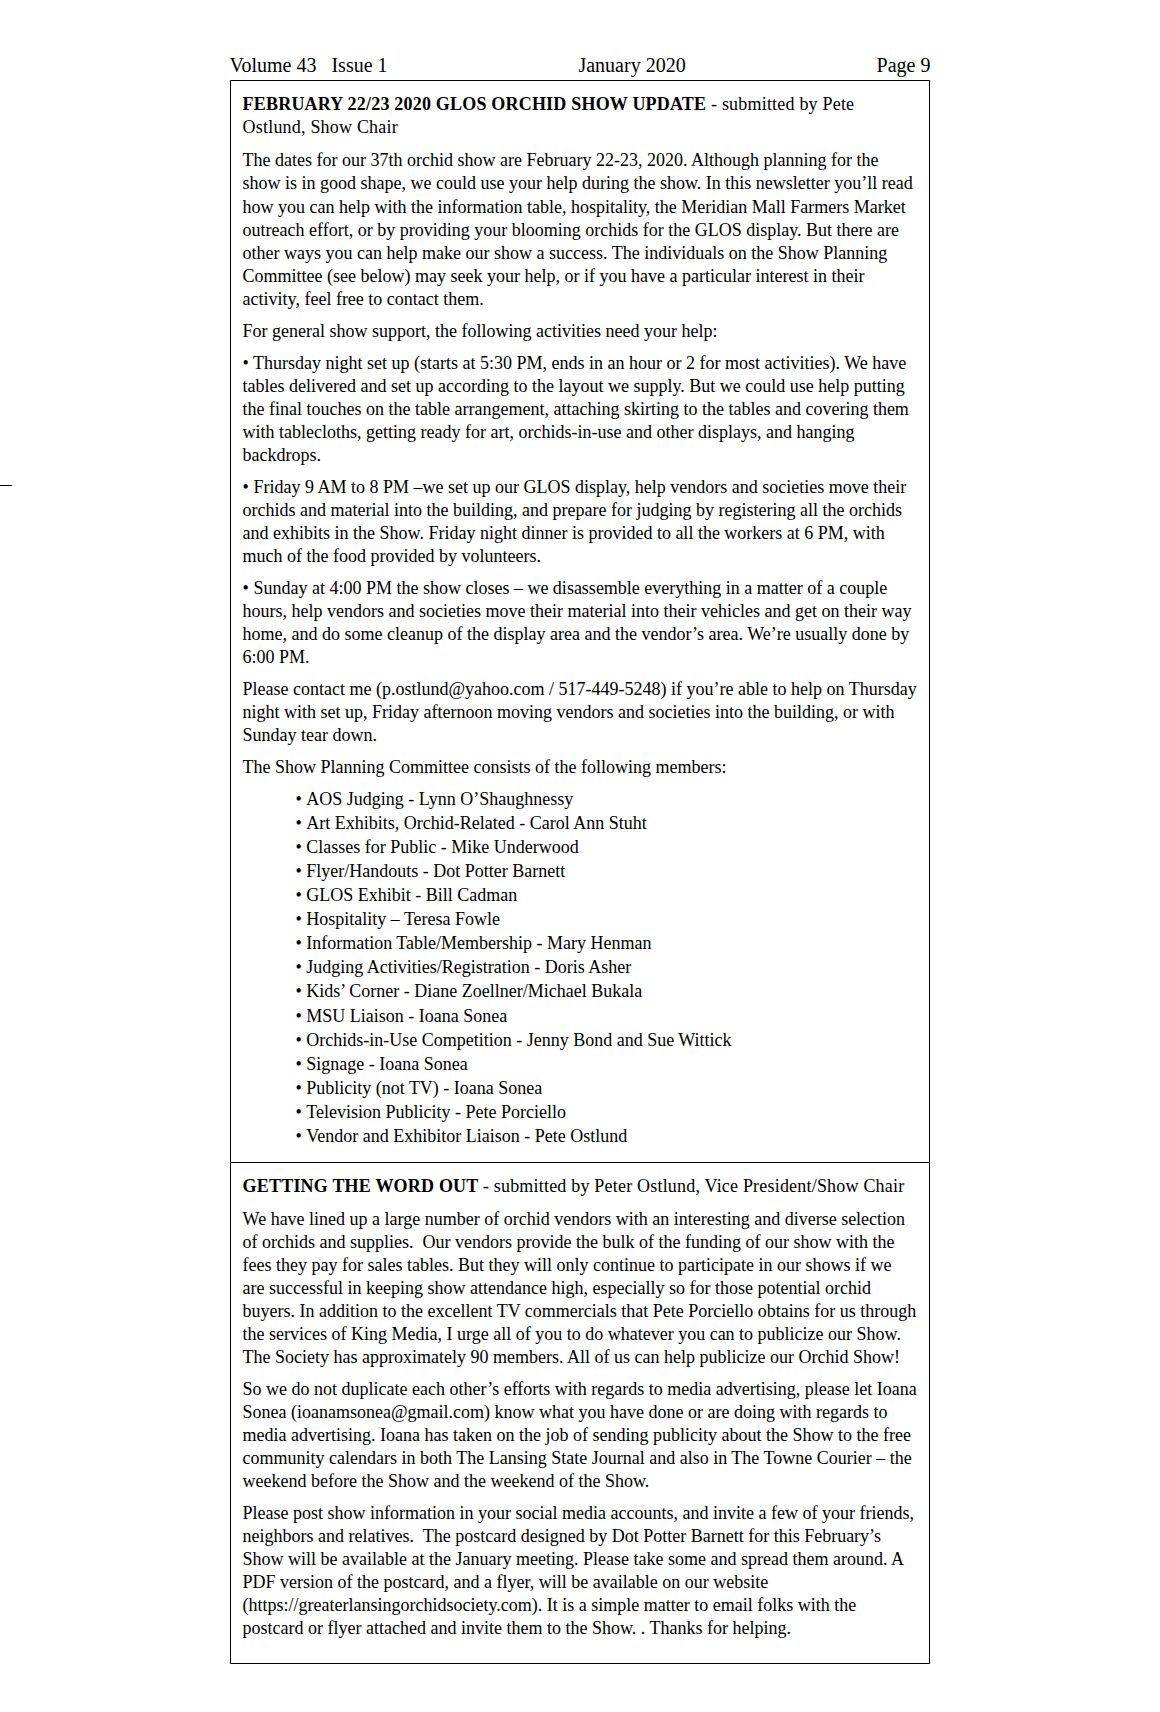Volume 43 Issue 1 January 2020 Page 9
FEBRUARY 22/23 2020 GLOS ORCHID SHOW UPDATE - submitted by Pete Ostlund, Show Chair
The dates for our 37th orchid show are February 22-23, 2020. Although planning for the show is in good shape, we could use your help during the show. In this newsletter you’ll read how you can help with the information table, hospitality, the Meridian Mall Farmers Market outreach effort, or by providing your blooming orchids for the GLOS display. But there are other ways you can help make our show a success. The individuals on the Show Planning Committee (see below) may seek your help, or if you have a particular interest in their activity, feel free to contact them.
For general show support, the following activities need your help:
• Thursday night set up (starts at 5:30 PM, ends in an hour or 2 for most activities). We have tables delivered and set up according to the layout we supply. But we could use help putting the final touches on the table arrangement, attaching skirting to the tables and covering them with tablecloths, getting ready for art, orchids-in-use and other displays, and hanging backdrops.
• Friday 9 AM to 8 PM –we set up our GLOS display, help vendors and societies move their orchids and material into the building, and prepare for judging by registering all the orchids and exhibits in the Show. Friday night dinner is provided to all the workers at 6 PM, with much of the food provided by volunteers.
• Sunday at 4:00 PM the show closes – we disassemble everything in a matter of a couple hours, help vendors and societies move their material into their vehicles and get on their way home, and do some cleanup of the display area and the vendor’s area. We’re usually done by 6:00 PM.
Please contact me (p.ostlund@yahoo.com / 517-449-5248) if you’re able to help on Thursday night with set up, Friday afternoon moving vendors and societies into the building, or with Sunday tear down.
The Show Planning Committee consists of the following members:
AOS Judging - Lynn O’Shaughnessy
Art Exhibits, Orchid-Related - Carol Ann Stuht
Classes for Public - Mike Underwood
Flyer/Handouts - Dot Potter Barnett
GLOS Exhibit - Bill Cadman
Hospitality – Teresa Fowle
Information Table/Membership - Mary Henman
Judging Activities/Registration - Doris Asher
Kids’ Corner - Diane Zoellner/Michael Bukala
MSU Liaison - Ioana Sonea
Orchids-in-Use Competition - Jenny Bond and Sue Wittick
Signage - Ioana Sonea
Publicity (not TV) - Ioana Sonea
Television Publicity - Pete Porciello
Vendor and Exhibitor Liaison - Pete Ostlund
GETTING THE WORD OUT - submitted by Peter Ostlund, Vice President/Show Chair
We have lined up a large number of orchid vendors with an interesting and diverse selection of orchids and supplies. Our vendors provide the bulk of the funding of our show with the fees they pay for sales tables. But they will only continue to participate in our shows if we are successful in keeping show attendance high, especially so for those potential orchid buyers. In addition to the excellent TV commercials that Pete Porciello obtains for us through the services of King Media, I urge all of you to do whatever you can to publicize our Show. The Society has approximately 90 members. All of us can help publicize our Orchid Show!
So we do not duplicate each other’s efforts with regards to media advertising, please let Ioana Sonea (ioanamsonea@gmail.com) know what you have done or are doing with regards to media advertising. Ioana has taken on the job of sending publicity about the Show to the free community calendars in both The Lansing State Journal and also in The Towne Courier – the weekend before the Show and the weekend of the Show.
Please post show information in your social media accounts, and invite a few of your friends, neighbors and relatives. The postcard designed by Dot Potter Barnett for this February’s Show will be available at the January meeting. Please take some and spread them around. A PDF version of the postcard, and a flyer, will be available on our website (https://greaterlansingorchidsociety.com). It is a simple matter to email folks with the postcard or flyer attached and invite them to the Show. . Thanks for helping.